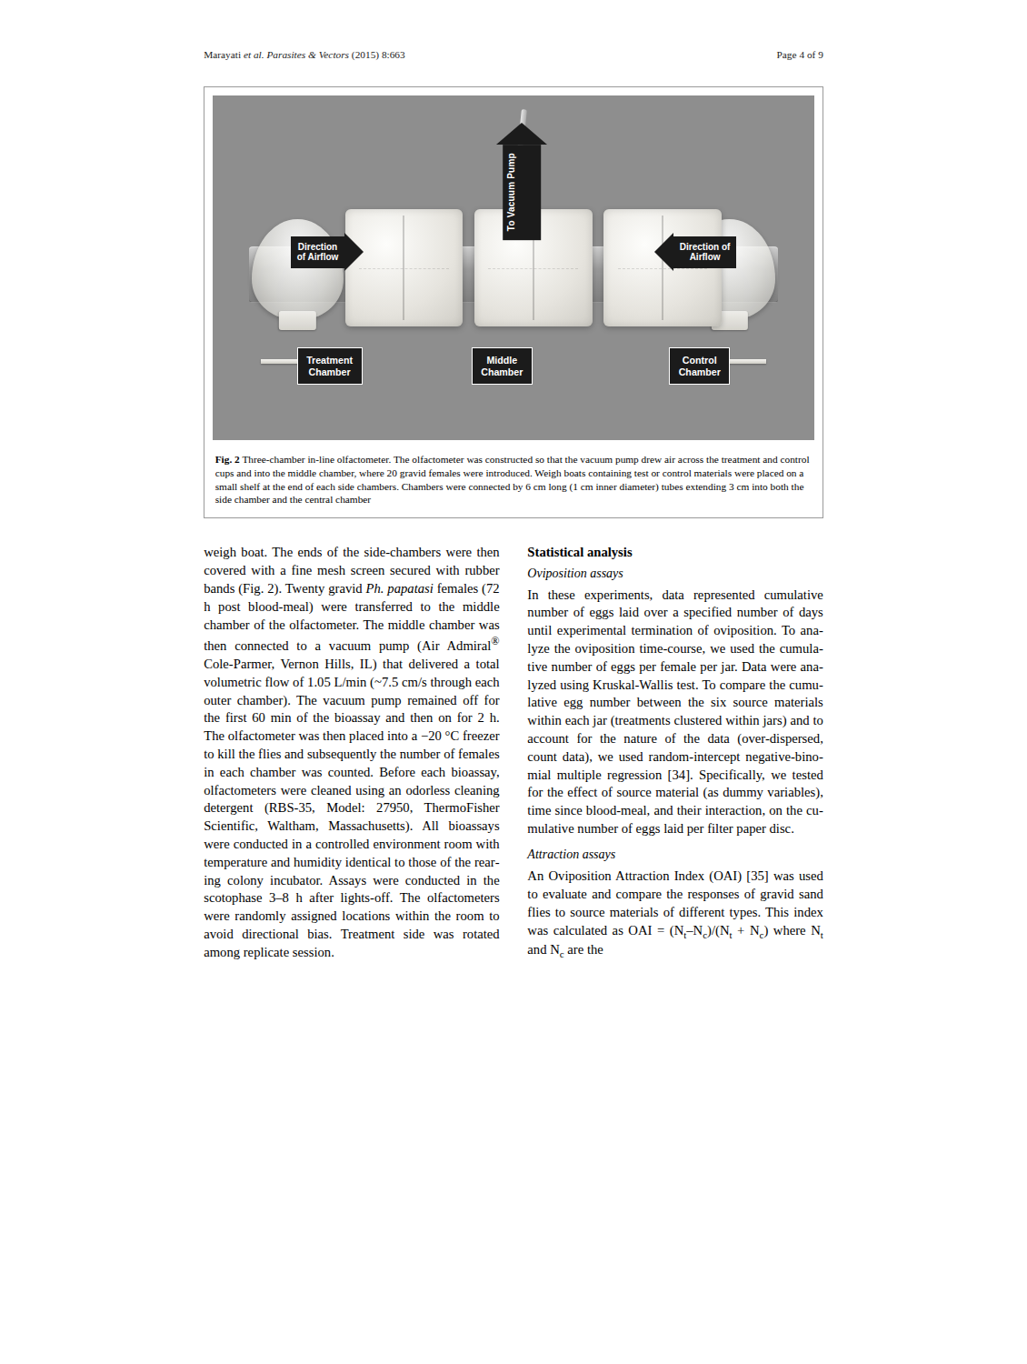Marayati et al. Parasites & Vectors (2015) 8:663
Page 4 of 9
To Vacuum Pump
Direction
of Airflow
Direction of
Airflow
Treatment
Chamber
Middle
Chamber
Control
Chamber
Fig. 2 Three-chamber in-line olfactometer. The olfactometer was constructed so that the vacuum pump drew air across the treatment and control cups and into the middle chamber, where 20 gravid females were introduced. Weigh boats containing test or control materials were placed on a small shelf at the end of each side chambers. Chambers were connected by 6 cm long (1 cm inner diameter) tubes extending 3 cm into both the side chamber and the central chamber
weigh boat. The ends of the side-chambers were then covered with a fine mesh screen secured with rubber bands (Fig. 2). Twenty gravid Ph. papatasi females (72 h post blood-meal) were transferred to the middle chamber of the olfactometer. The middle chamber was then connected to a vacuum pump (Air Admiral® Cole-Parmer, Vernon Hills, IL) that delivered a total volumetric flow of 1.05 L/min (~7.5 cm/s through each outer chamber). The vacuum pump remained off for the first 60 min of the bioassay and then on for 2 h. The olfactometer was then placed into a −20 °C freezer to kill the flies and subsequently the number of females in each chamber was counted. Before each bioassay, olfactometers were cleaned using an odorless cleaning detergent (RBS-35, Model: 27950, ThermoFisher Scientific, Waltham, Massachusetts). All bioassays were conducted in a controlled environment room with temperature and humidity identical to those of the rearing colony incubator. Assays were conducted in the scotophase 3–8 h after lights-off. The olfactometers were randomly assigned locations within the room to avoid directional bias. Treatment side was rotated among replicate session.
Statistical analysis
Oviposition assays
In these experiments, data represented cumulative number of eggs laid over a specified number of days until experimental termination of oviposition. To analyze the oviposition time-course, we used the cumulative number of eggs per female per jar. Data were analyzed using Kruskal-Wallis test. To compare the cumulative egg number between the six source materials within each jar (treatments clustered within jars) and to account for the nature of the data (over-dispersed, count data), we used random-intercept negative-binomial multiple regression [34]. Specifically, we tested for the effect of source material (as dummy variables), time since blood-meal, and their interaction, on the cumulative number of eggs laid per filter paper disc.
Attraction assays
An Oviposition Attraction Index (OAI) [35] was used to evaluate and compare the responses of gravid sand flies to source materials of different types. This index was calculated as OAI = (Nt–Nc)/(Nt + Nc) where Nt and Nc are the